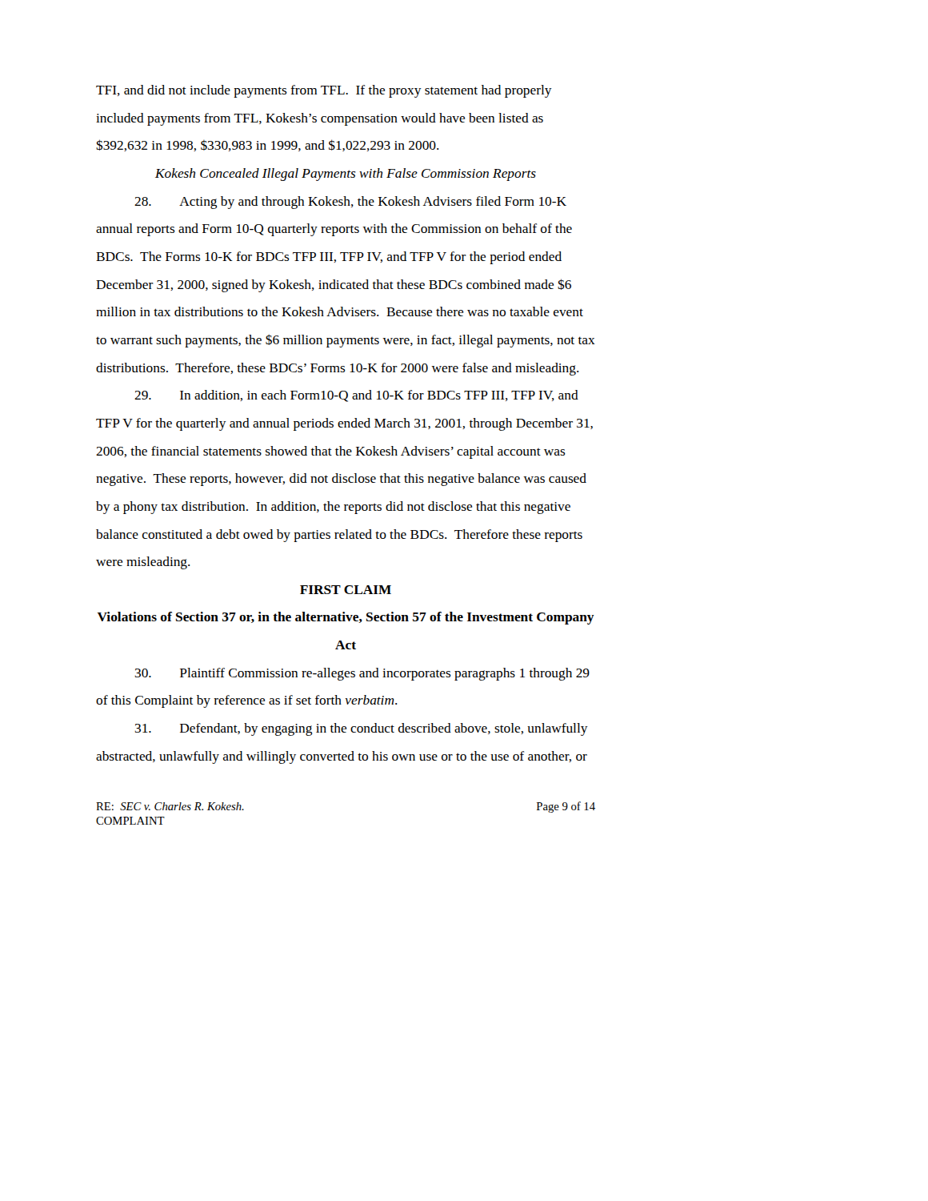TFI, and did not include payments from TFL. If the proxy statement had properly included payments from TFL, Kokesh’s compensation would have been listed as $392,632 in 1998, $330,983 in 1999, and $1,022,293 in 2000.
Kokesh Concealed Illegal Payments with False Commission Reports
28. Acting by and through Kokesh, the Kokesh Advisers filed Form 10-K annual reports and Form 10-Q quarterly reports with the Commission on behalf of the BDCs. The Forms 10-K for BDCs TFP III, TFP IV, and TFP V for the period ended December 31, 2000, signed by Kokesh, indicated that these BDCs combined made $6 million in tax distributions to the Kokesh Advisers. Because there was no taxable event to warrant such payments, the $6 million payments were, in fact, illegal payments, not tax distributions. Therefore, these BDCs’ Forms 10-K for 2000 were false and misleading.
29. In addition, in each Form10-Q and 10-K for BDCs TFP III, TFP IV, and TFP V for the quarterly and annual periods ended March 31, 2001, through December 31, 2006, the financial statements showed that the Kokesh Advisers’ capital account was negative. These reports, however, did not disclose that this negative balance was caused by a phony tax distribution. In addition, the reports did not disclose that this negative balance constituted a debt owed by parties related to the BDCs. Therefore these reports were misleading.
FIRST CLAIM
Violations of Section 37 or, in the alternative, Section 57 of the Investment Company Act
30. Plaintiff Commission re-alleges and incorporates paragraphs 1 through 29 of this Complaint by reference as if set forth verbatim.
31. Defendant, by engaging in the conduct described above, stole, unlawfully abstracted, unlawfully and willingly converted to his own use or to the use of another, or
RE: SEC v. Charles R. Kokesh.
COMPLAINT
Page 9 of 14